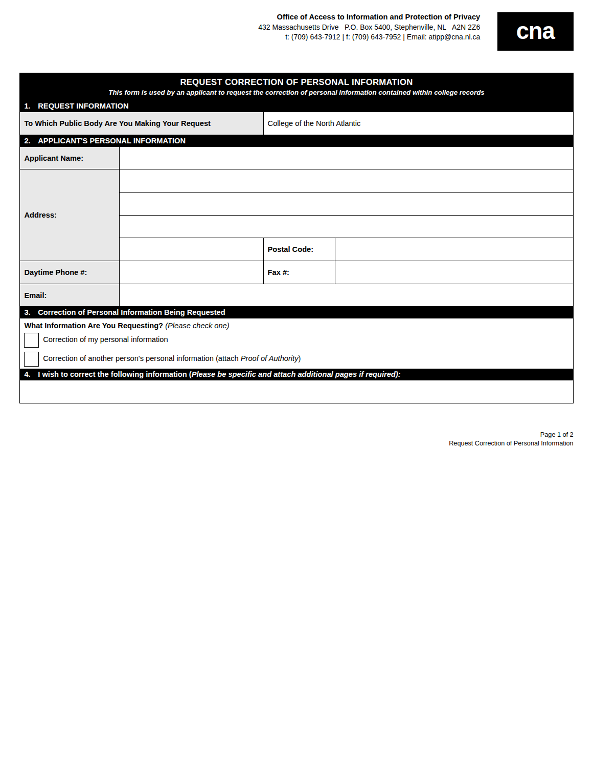Office of Access to Information and Protection of Privacy
432 Massachusetts Drive P.O. Box 5400, Stephenville, NL A2N 2Z6
t: (709) 643-7912 | f: (709) 643-7952 | Email: atipp@cna.nl.ca
cna
| REQUEST CORRECTION OF PERSONAL INFORMATION This form is used by an applicant to request the correction of personal information contained within college records |
| 1. REQUEST INFORMATION |
| To Which Public Body Are You Making Your Request | College of the North Atlantic |
| 2. APPLICANT'S PERSONAL INFORMATION |
| Applicant Name: | |
| Address: | |
| | Postal Code: | |
| Daytime Phone #: | | Fax #: | |
| Email: | |
| 3. Correction of Personal Information Being Requested |
| What Information Are You Requesting? (Please check one) |
| Correction of my personal information |
| Correction of another person's personal information (attach Proof of Authority ) |
| 4. I wish to correct the following information ( Please be specific and attach additional pages if required): |
Page 1 of 2
Request Correction of Personal Information